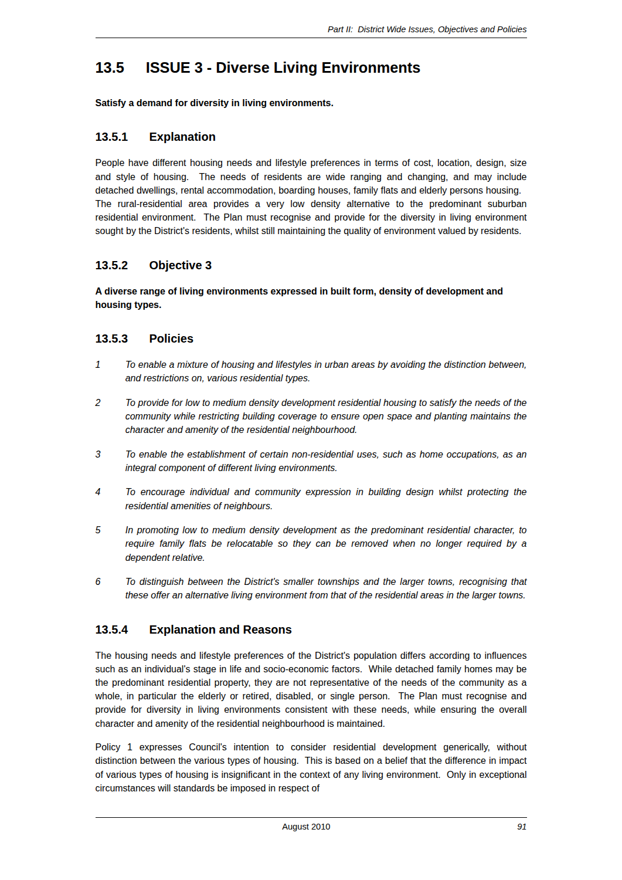Part II: District Wide Issues, Objectives and Policies
13.5 ISSUE 3 - Diverse Living Environments
Satisfy a demand for diversity in living environments.
13.5.1 Explanation
People have different housing needs and lifestyle preferences in terms of cost, location, design, size and style of housing. The needs of residents are wide ranging and changing, and may include detached dwellings, rental accommodation, boarding houses, family flats and elderly persons housing. The rural-residential area provides a very low density alternative to the predominant suburban residential environment. The Plan must recognise and provide for the diversity in living environment sought by the District's residents, whilst still maintaining the quality of environment valued by residents.
13.5.2 Objective 3
A diverse range of living environments expressed in built form, density of development and housing types.
13.5.3 Policies
1 To enable a mixture of housing and lifestyles in urban areas by avoiding the distinction between, and restrictions on, various residential types.
2 To provide for low to medium density development residential housing to satisfy the needs of the community while restricting building coverage to ensure open space and planting maintains the character and amenity of the residential neighbourhood.
3 To enable the establishment of certain non-residential uses, such as home occupations, as an integral component of different living environments.
4 To encourage individual and community expression in building design whilst protecting the residential amenities of neighbours.
5 In promoting low to medium density development as the predominant residential character, to require family flats be relocatable so they can be removed when no longer required by a dependent relative.
6 To distinguish between the District's smaller townships and the larger towns, recognising that these offer an alternative living environment from that of the residential areas in the larger towns.
13.5.4 Explanation and Reasons
The housing needs and lifestyle preferences of the District's population differs according to influences such as an individual's stage in life and socio-economic factors. While detached family homes may be the predominant residential property, they are not representative of the needs of the community as a whole, in particular the elderly or retired, disabled, or single person. The Plan must recognise and provide for diversity in living environments consistent with these needs, while ensuring the overall character and amenity of the residential neighbourhood is maintained.
Policy 1 expresses Council's intention to consider residential development generically, without distinction between the various types of housing. This is based on a belief that the difference in impact of various types of housing is insignificant in the context of any living environment. Only in exceptional circumstances will standards be imposed in respect of
August 2010 91